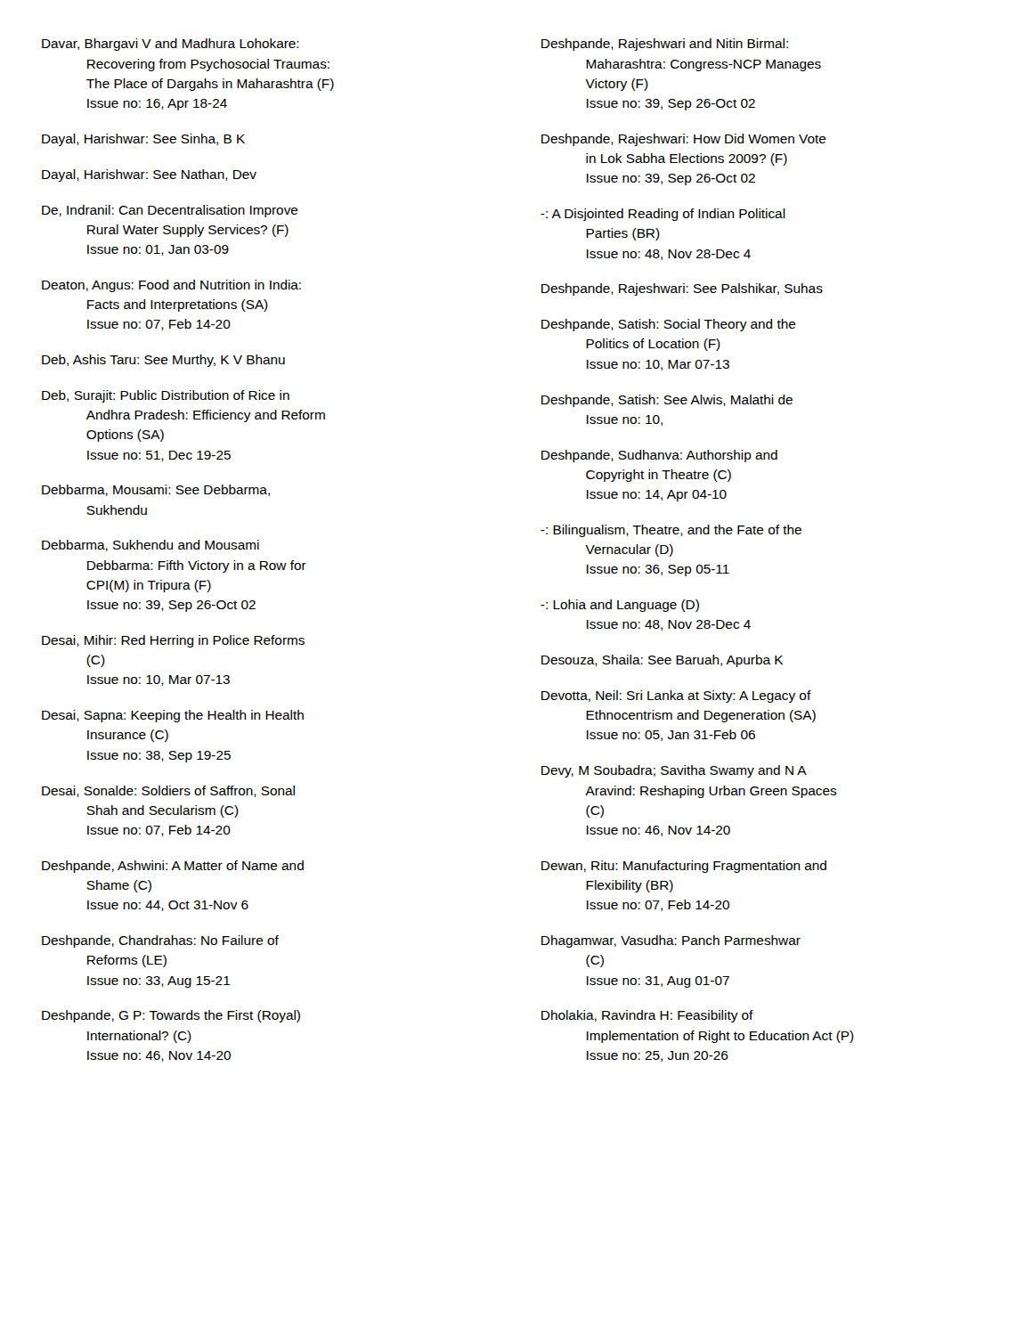Davar, Bhargavi V and Madhura Lohokare: Recovering from Psychosocial Traumas: The Place of Dargahs in Maharashtra (F) Issue no: 16, Apr 18-24
Dayal, Harishwar: See Sinha, B K
Dayal, Harishwar: See Nathan, Dev
De, Indranil: Can Decentralisation Improve Rural Water Supply Services? (F) Issue no: 01, Jan 03-09
Deaton, Angus: Food and Nutrition in India: Facts and Interpretations (SA) Issue no: 07, Feb 14-20
Deb, Ashis Taru: See Murthy, K V Bhanu
Deb, Surajit: Public Distribution of Rice in Andhra Pradesh: Efficiency and Reform Options (SA) Issue no: 51, Dec 19-25
Debbarma, Mousami: See Debbarma, Sukhendu
Debbarma, Sukhendu and Mousami Debbarma: Fifth Victory in a Row for CPI(M) in Tripura (F) Issue no: 39, Sep 26-Oct 02
Desai, Mihir: Red Herring in Police Reforms (C) Issue no: 10, Mar 07-13
Desai, Sapna: Keeping the Health in Health Insurance (C) Issue no: 38, Sep 19-25
Desai, Sonalde: Soldiers of Saffron, Sonal Shah and Secularism (C) Issue no: 07, Feb 14-20
Deshpande, Ashwini: A Matter of Name and Shame (C) Issue no: 44, Oct 31-Nov 6
Deshpande, Chandrahas: No Failure of Reforms (LE) Issue no: 33, Aug 15-21
Deshpande, G P: Towards the First (Royal) International? (C) Issue no: 46, Nov 14-20
Deshpande, Rajeshwari and Nitin Birmal: Maharashtra: Congress-NCP Manages Victory (F) Issue no: 39, Sep 26-Oct 02
Deshpande, Rajeshwari: How Did Women Vote in Lok Sabha Elections 2009? (F) Issue no: 39, Sep 26-Oct 02
-: A Disjointed Reading of Indian Political Parties (BR) Issue no: 48, Nov 28-Dec 4
Deshpande, Rajeshwari: See Palshikar, Suhas
Deshpande, Satish: Social Theory and the Politics of Location (F) Issue no: 10, Mar 07-13
Deshpande, Satish: See Alwis, Malathi de Issue no: 10,
Deshpande, Sudhanva: Authorship and Copyright in Theatre (C) Issue no: 14, Apr 04-10
-: Bilingualism, Theatre, and the Fate of the Vernacular (D) Issue no: 36, Sep 05-11
-: Lohia and Language (D) Issue no: 48, Nov 28-Dec 4
Desouza, Shaila: See Baruah, Apurba K
Devotta, Neil: Sri Lanka at Sixty: A Legacy of Ethnocentrism and Degeneration (SA) Issue no: 05, Jan 31-Feb 06
Devy, M Soubadra; Savitha Swamy and N A Aravind: Reshaping Urban Green Spaces (C) Issue no: 46, Nov 14-20
Dewan, Ritu: Manufacturing Fragmentation and Flexibility (BR) Issue no: 07, Feb 14-20
Dhagamwar, Vasudha: Panch Parmeshwar (C) Issue no: 31, Aug 01-07
Dholakia, Ravindra H: Feasibility of Implementation of Right to Education Act (P) Issue no: 25, Jun 20-26